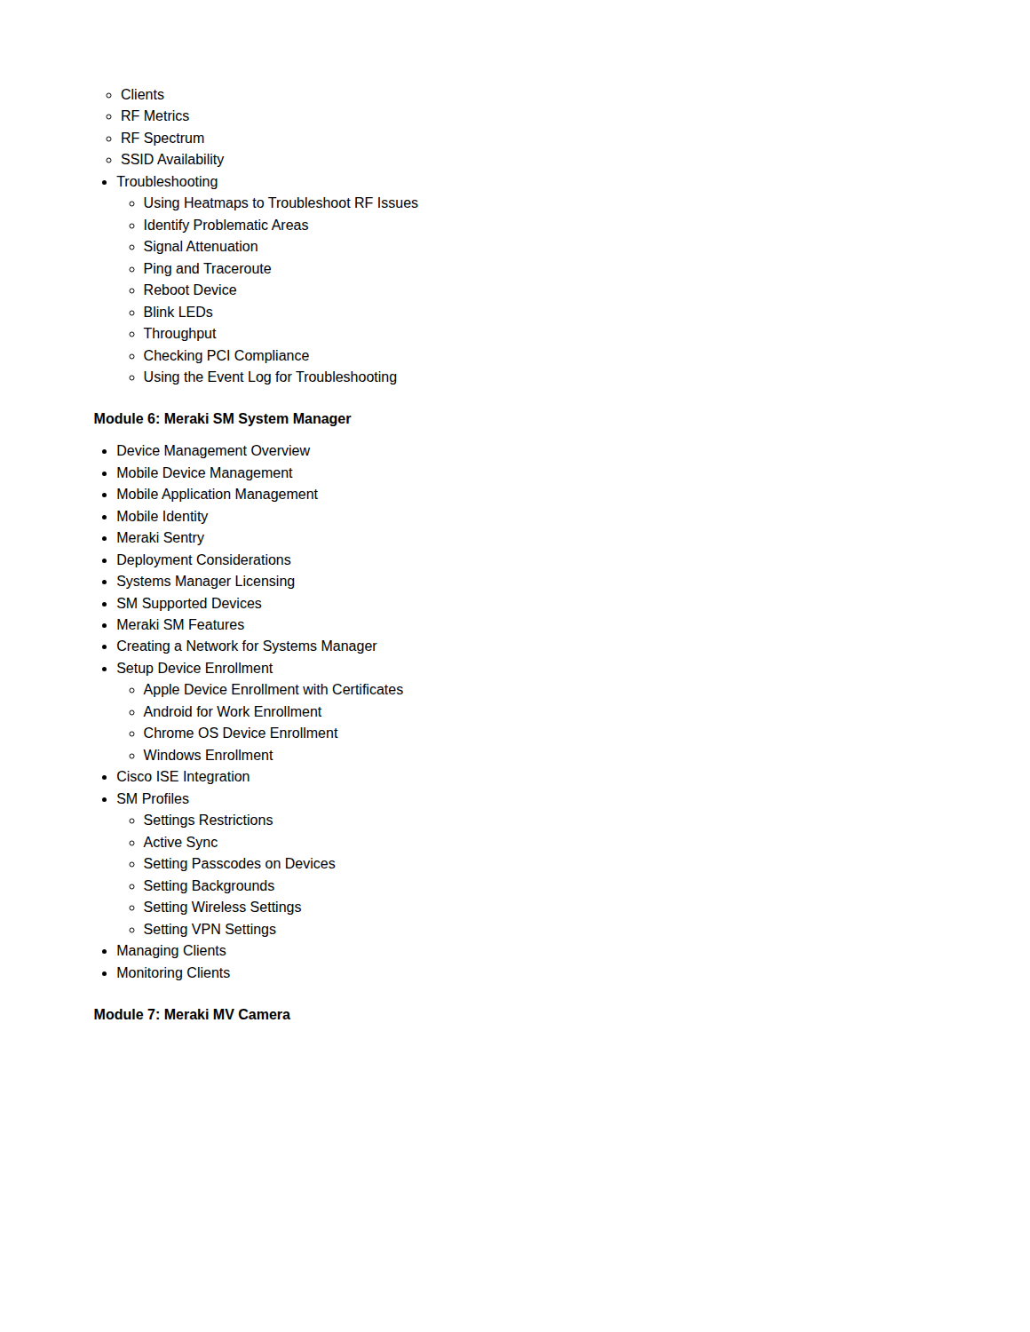Clients
RF Metrics
RF Spectrum
SSID Availability
Troubleshooting
Using Heatmaps to Troubleshoot RF Issues
Identify Problematic Areas
Signal Attenuation
Ping and Traceroute
Reboot Device
Blink LEDs
Throughput
Checking PCI Compliance
Using the Event Log for Troubleshooting
Module 6: Meraki SM System Manager
Device Management Overview
Mobile Device Management
Mobile Application Management
Mobile Identity
Meraki Sentry
Deployment Considerations
Systems Manager Licensing
SM Supported Devices
Meraki SM Features
Creating a Network for Systems Manager
Setup Device Enrollment
Apple Device Enrollment with Certificates
Android for Work Enrollment
Chrome OS Device Enrollment
Windows Enrollment
Cisco ISE Integration
SM Profiles
Settings Restrictions
Active Sync
Setting Passcodes on Devices
Setting Backgrounds
Setting Wireless Settings
Setting VPN Settings
Managing Clients
Monitoring Clients
Module 7: Meraki MV Camera